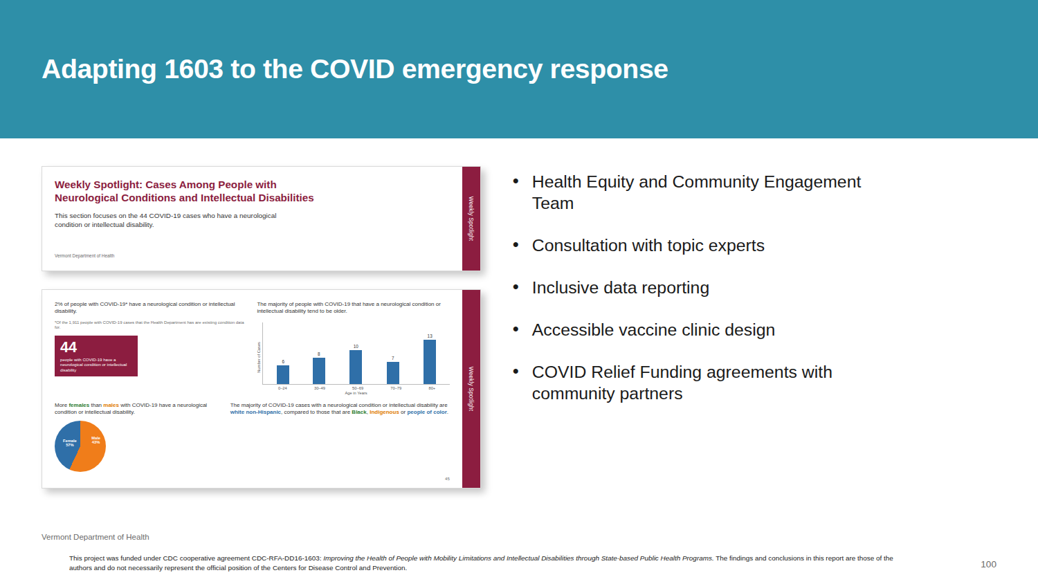Adapting 1603 to the COVID emergency response
Weekly Spotlight: Cases Among People with
Neurological Conditions and Intellectual Disabilities
This section focuses on the 44 COVID-19 cases who have a neurological condition or intellectual disability.
Vermont Department of Health
Weekly Spotlight
2% of people with COVID-19* have a neurological condition or intellectual disability.
*Of the 1,911 people with COVID-19 cases that the Health Department has are existing condition data for.
44
people with COVID-19 have a neurological condition or intellectual disability
The majority of people with COVID-19 that have a neurological condition or intellectual disability tend to be older.
Number of Cases
6
8
10
7
13
0–24 30–49 50–69 70–79 80+
Age in Years
More females than males with COVID-19 have a neurological condition or intellectual disability.
Female
57% Male
43%
The majority of COVID-19 cases with a neurological condition or intellectual disability are white non-Hispanic, compared to those that are Black, Indigenous or people of color.
45
Weekly Spotlight
Health Equity and Community Engagement Team
Consultation with topic experts
Inclusive data reporting
Accessible vaccine clinic design
COVID Relief Funding agreements with community partners
Vermont Department of Health
This project was funded under CDC cooperative agreement CDC-RFA-DD16-1603: Improving the Health of People with Mobility Limitations and Intellectual Disabilities through State-based Public Health Programs. The findings and conclusions in this report are those of the authors and do not necessarily represent the official position of the Centers for Disease Control and Prevention.
100